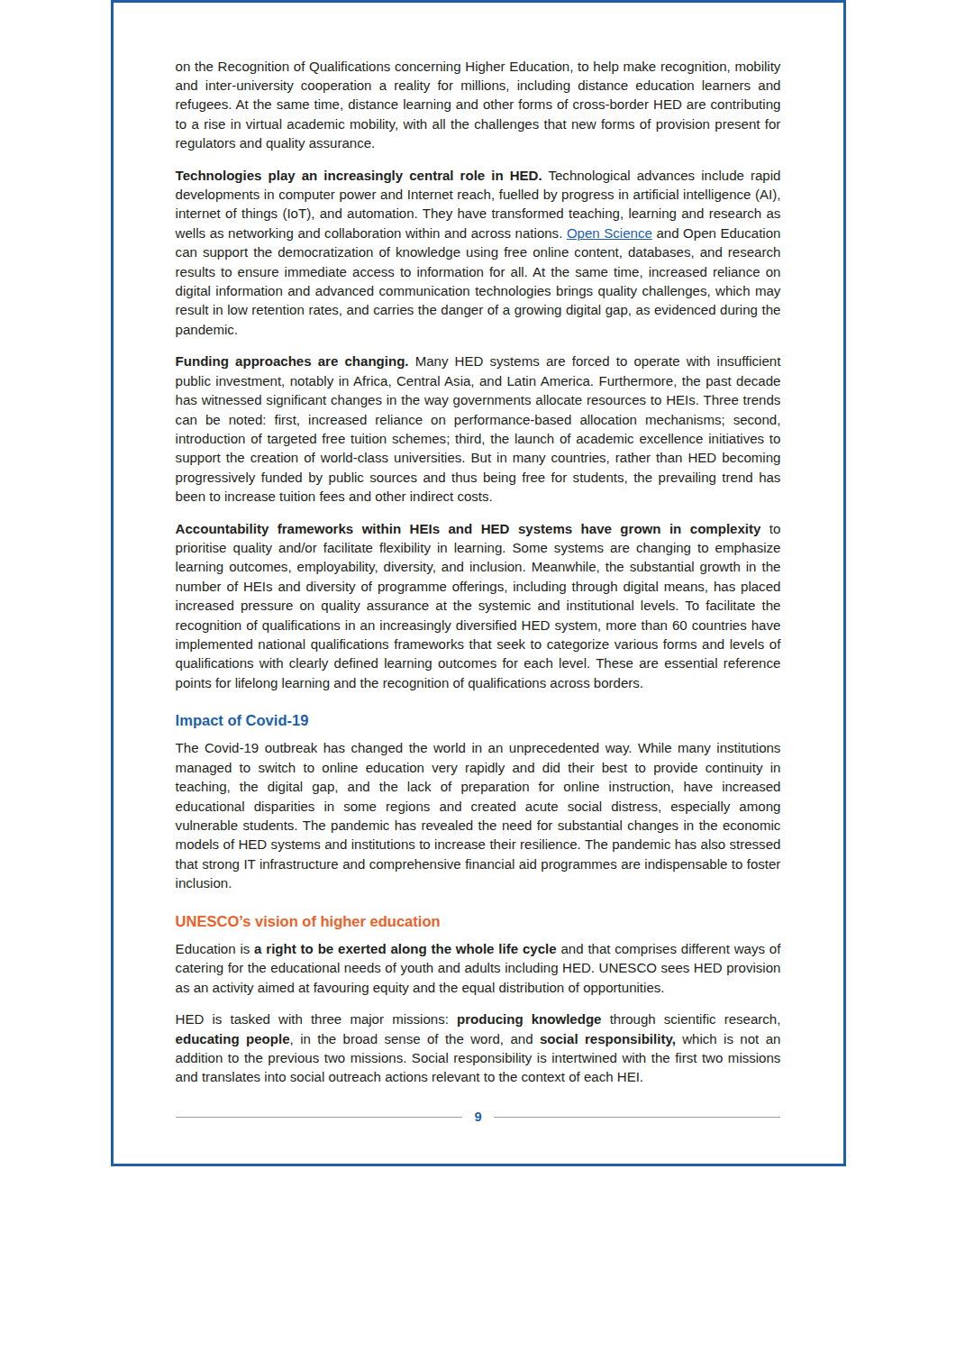on the Recognition of Qualifications concerning Higher Education, to help make recognition, mobility and inter-university cooperation a reality for millions, including distance education learners and refugees. At the same time, distance learning and other forms of cross-border HED are contributing to a rise in virtual academic mobility, with all the challenges that new forms of provision present for regulators and quality assurance.
Technologies play an increasingly central role in HED. Technological advances include rapid developments in computer power and Internet reach, fuelled by progress in artificial intelligence (AI), internet of things (IoT), and automation. They have transformed teaching, learning and research as wells as networking and collaboration within and across nations. Open Science and Open Education can support the democratization of knowledge using free online content, databases, and research results to ensure immediate access to information for all. At the same time, increased reliance on digital information and advanced communication technologies brings quality challenges, which may result in low retention rates, and carries the danger of a growing digital gap, as evidenced during the pandemic.
Funding approaches are changing. Many HED systems are forced to operate with insufficient public investment, notably in Africa, Central Asia, and Latin America. Furthermore, the past decade has witnessed significant changes in the way governments allocate resources to HEIs. Three trends can be noted: first, increased reliance on performance-based allocation mechanisms; second, introduction of targeted free tuition schemes; third, the launch of academic excellence initiatives to support the creation of world-class universities. But in many countries, rather than HED becoming progressively funded by public sources and thus being free for students, the prevailing trend has been to increase tuition fees and other indirect costs.
Accountability frameworks within HEIs and HED systems have grown in complexity to prioritise quality and/or facilitate flexibility in learning. Some systems are changing to emphasize learning outcomes, employability, diversity, and inclusion. Meanwhile, the substantial growth in the number of HEIs and diversity of programme offerings, including through digital means, has placed increased pressure on quality assurance at the systemic and institutional levels. To facilitate the recognition of qualifications in an increasingly diversified HED system, more than 60 countries have implemented national qualifications frameworks that seek to categorize various forms and levels of qualifications with clearly defined learning outcomes for each level. These are essential reference points for lifelong learning and the recognition of qualifications across borders.
Impact of Covid-19
The Covid-19 outbreak has changed the world in an unprecedented way. While many institutions managed to switch to online education very rapidly and did their best to provide continuity in teaching, the digital gap, and the lack of preparation for online instruction, have increased educational disparities in some regions and created acute social distress, especially among vulnerable students. The pandemic has revealed the need for substantial changes in the economic models of HED systems and institutions to increase their resilience. The pandemic has also stressed that strong IT infrastructure and comprehensive financial aid programmes are indispensable to foster inclusion.
UNESCO’s vision of higher education
Education is a right to be exerted along the whole life cycle and that comprises different ways of catering for the educational needs of youth and adults including HED. UNESCO sees HED provision as an activity aimed at favouring equity and the equal distribution of opportunities.
HED is tasked with three major missions: producing knowledge through scientific research, educating people, in the broad sense of the word, and social responsibility, which is not an addition to the previous two missions. Social responsibility is intertwined with the first two missions and translates into social outreach actions relevant to the context of each HEI.
9